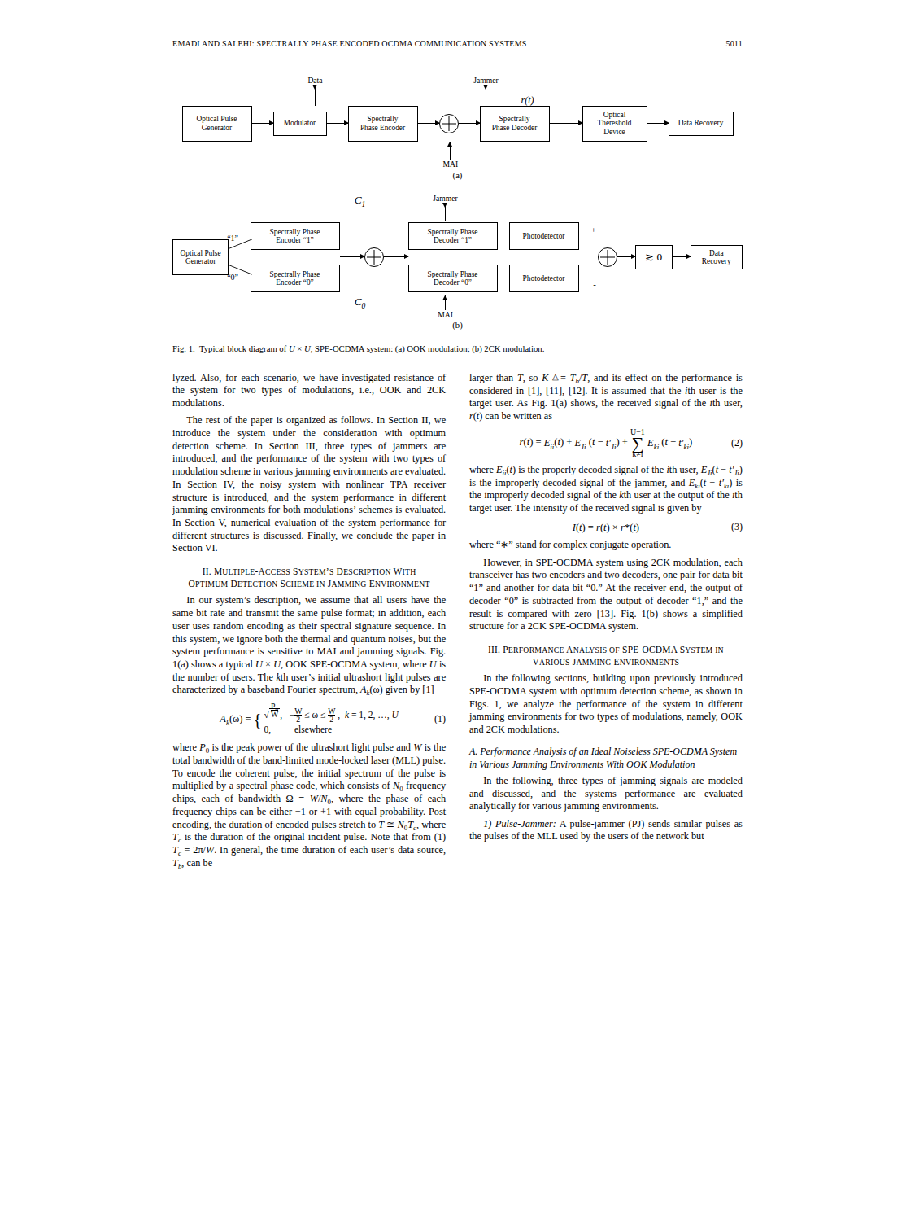EMADI AND SALEHI: SPECTRALLY PHASE ENCODED OCDMA COMMUNICATION SYSTEMS 5011
Data
Jammer
Optical Pulse
Generator
Modulator
Spectrally
Phase Encoder
Spectrally
Phase Decoder
Optical
Thereshold
Device
Data Recovery
MAI
r(t)
(a)
C1
Jammer
Optical Pulse
Generator
“1”
“0”
Spectrally Phase
Encoder “1”
Spectrally Phase
Encoder “0”
Spectrally Phase
Decoder “1”
Spectrally Phase
Decoder “0”
Photodetector
Photodetector
+
-
≳ 0
Data Recovery
C0
MAI
(b)
Fig. 1. Typical block diagram of U × U, SPE-OCDMA system: (a) OOK modulation; (b) 2CK modulation.
lyzed. Also, for each scenario, we have investigated resistance of the system for two types of modulations, i.e., OOK and 2CK modulations.
The rest of the paper is organized as follows. In Section II, we introduce the system under the consideration with optimum detection scheme. In Section III, three types of jammers are introduced, and the performance of the system with two types of modulation scheme in various jamming environments are evaluated. In Section IV, the noisy system with nonlinear TPA receiver structure is introduced, and the system performance in different jamming environments for both modulations’ schemes is evaluated. In Section V, numerical evaluation of the system performance for different structures is discussed. Finally, we conclude the paper in Section VI.
II. MULTIPLE-ACCESS SYSTEM’S DESCRIPTION WITH
OPTIMUM DETECTION SCHEME IN JAMMING ENVIRONMENT
In our system’s description, we assume that all users have the same bit rate and transmit the same pulse format; in addition, each user uses random encoding as their spectral signature sequence. In this system, we ignore both the thermal and quantum noises, but the system performance is sensitive to MAI and jamming signals. Fig. 1(a) shows a typical U × U, OOK SPE-OCDMA system, where U is the number of users. The kth user’s initial ultrashort light pulses are characterized by a baseband Fourier spectrum, Ak(ω) given by [1]
Ak(ω) = { √P0 W, −W 2 ≤ ω ≤ W 2 , k = 1, 2, …, U
0, elsewhere (1)
where P0 is the peak power of the ultrashort light pulse and W is the total bandwidth of the band-limited mode-locked laser (MLL) pulse. To encode the coherent pulse, the initial spectrum of the pulse is multiplied by a spectral-phase code, which consists of N0 frequency chips, each of bandwidth Ω = W/N0, where the phase of each frequency chips can be either −1 or +1 with equal probability. Post encoding, the duration of encoded pulses stretch to T ≅ N0Tc, where Tc is the duration of the original incident pulse. Note that from (1) Tc = 2π/W. In general, the time duration of each user’s data source, Tb, can be
larger than T, so K △= Tb/T, and its effect on the performance is considered in [1], [11], [12]. It is assumed that the ith user is the target user. As Fig. 1(a) shows, the received signal of the ith user, r(t) can be written as
r(t) = Eii(t) + EJi (t − t′Ji) + U−1 ∑ k≠i Eki (t − t′ki) (2)
where Eii(t) is the properly decoded signal of the ith user, EJi(t − t′Ji) is the improperly decoded signal of the jammer, and Eki(t − t′ki) is the improperly decoded signal of the kth user at the output of the ith target user. The intensity of the received signal is given by
I(t) = r(t) × r*(t) (3)
where “∗” stand for complex conjugate operation.
However, in SPE-OCDMA system using 2CK modulation, each transceiver has two encoders and two decoders, one pair for data bit “1” and another for data bit “0.” At the receiver end, the output of decoder “0” is subtracted from the output of decoder “1,” and the result is compared with zero [13]. Fig. 1(b) shows a simplified structure for a 2CK SPE-OCDMA system.
III. PERFORMANCE ANALYSIS OF SPE-OCDMA SYSTEM IN
VARIOUS JAMMING ENVIRONMENTS
In the following sections, building upon previously introduced SPE-OCDMA system with optimum detection scheme, as shown in Figs. 1, we analyze the performance of the system in different jamming environments for two types of modulations, namely, OOK and 2CK modulations.
A. Performance Analysis of an Ideal Noiseless SPE-OCDMA System in Various Jamming Environments With OOK Modulation
In the following, three types of jamming signals are modeled and discussed, and the systems performance are evaluated analytically for various jamming environments.
1) Pulse-Jammer: A pulse-jammer (PJ) sends similar pulses as the pulses of the MLL used by the users of the network but